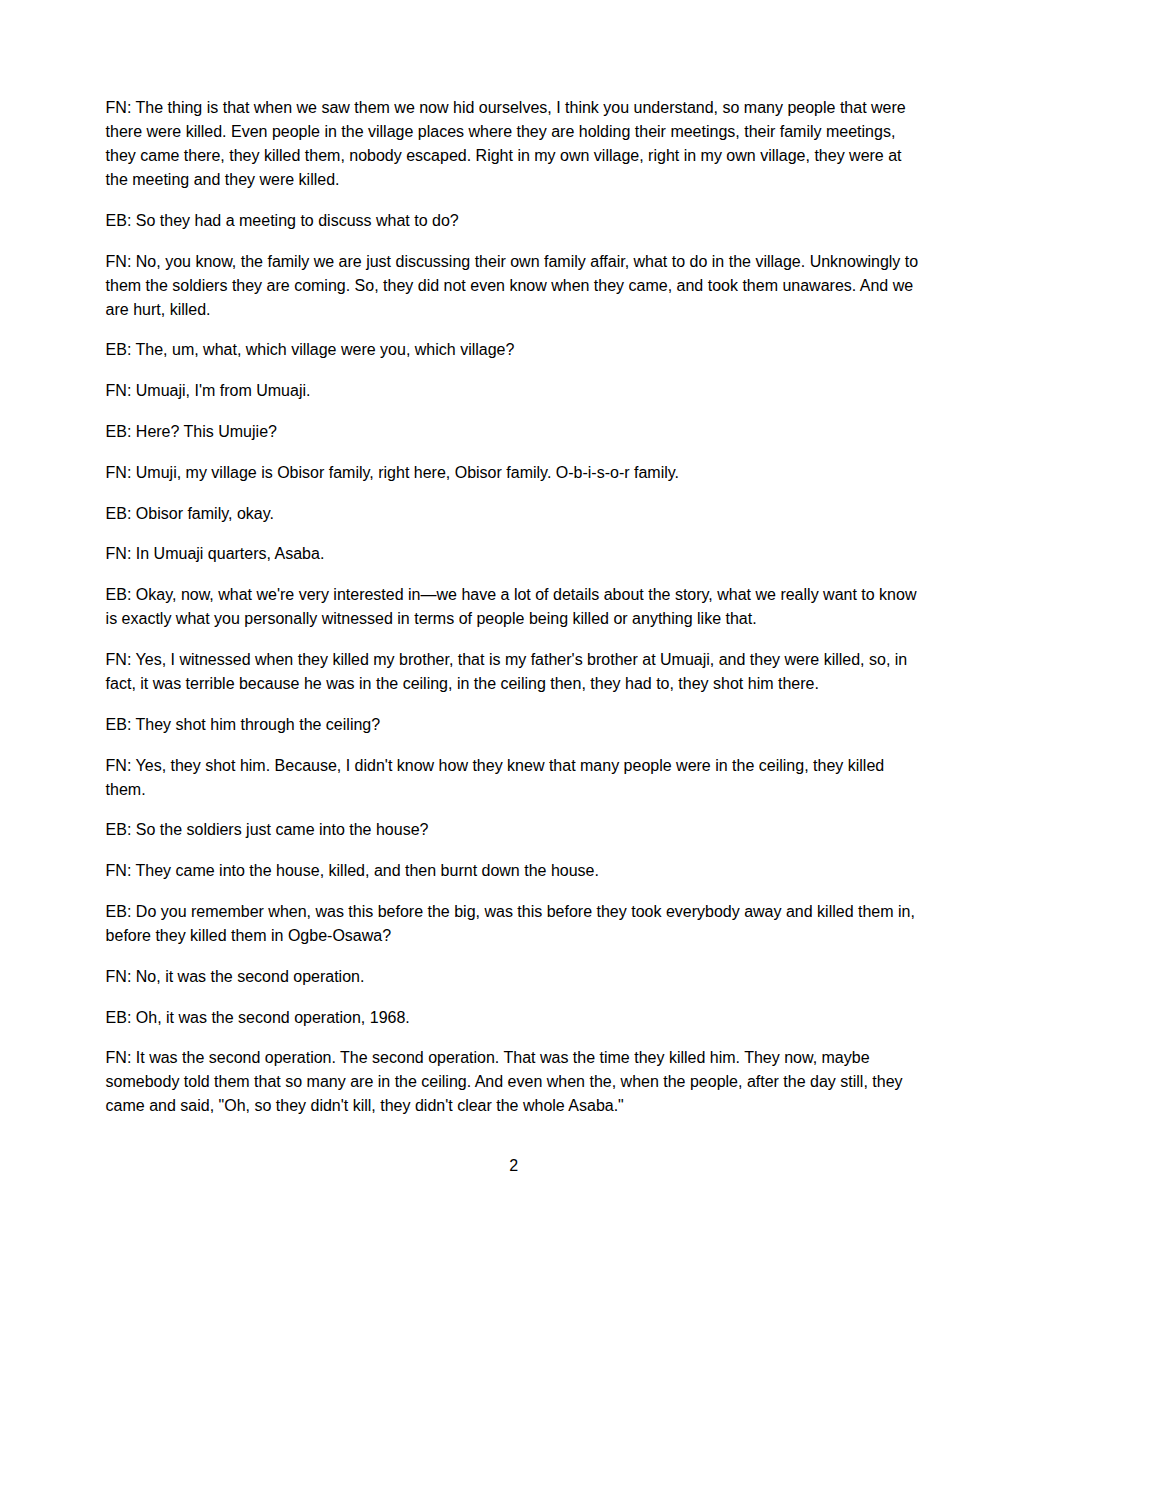FN: The thing is that when we saw them we now hid ourselves, I think you understand, so many people that were there were killed. Even people in the village places where they are holding their meetings, their family meetings, they came there, they killed them, nobody escaped. Right in my own village, right in my own village, they were at the meeting and they were killed.
EB: So they had a meeting to discuss what to do?
FN: No, you know, the family we are just discussing their own family affair, what to do in the village. Unknowingly to them the soldiers they are coming. So, they did not even know when they came, and took them unawares. And we are hurt, killed.
EB: The, um, what, which village were you, which village?
FN: Umuaji, I'm from Umuaji.
EB: Here? This Umujie?
FN: Umuji, my village is Obisor family, right here, Obisor family. O-b-i-s-o-r family.
EB: Obisor family, okay.
FN: In Umuaji quarters, Asaba.
EB: Okay, now, what we're very interested in—we have a lot of details about the story, what we really want to know is exactly what you personally witnessed in terms of people being killed or anything like that.
FN: Yes, I witnessed when they killed my brother, that is my father's brother at Umuaji, and they were killed, so, in fact, it was terrible because he was in the ceiling, in the ceiling then, they had to, they shot him there.
EB: They shot him through the ceiling?
FN: Yes, they shot him. Because, I didn't know how they knew that many people were in the ceiling, they killed them.
EB: So the soldiers just came into the house?
FN: They came into the house, killed, and then burnt down the house.
EB: Do you remember when, was this before the big, was this before they took everybody away and killed them in, before they killed them in Ogbe-Osawa?
FN: No, it was the second operation.
EB: Oh, it was the second operation, 1968.
FN: It was the second operation. The second operation. That was the time they killed him. They now, maybe somebody told them that so many are in the ceiling. And even when the, when the people, after the day still, they came and said, "Oh, so they didn't kill, they didn't clear the whole Asaba."
2